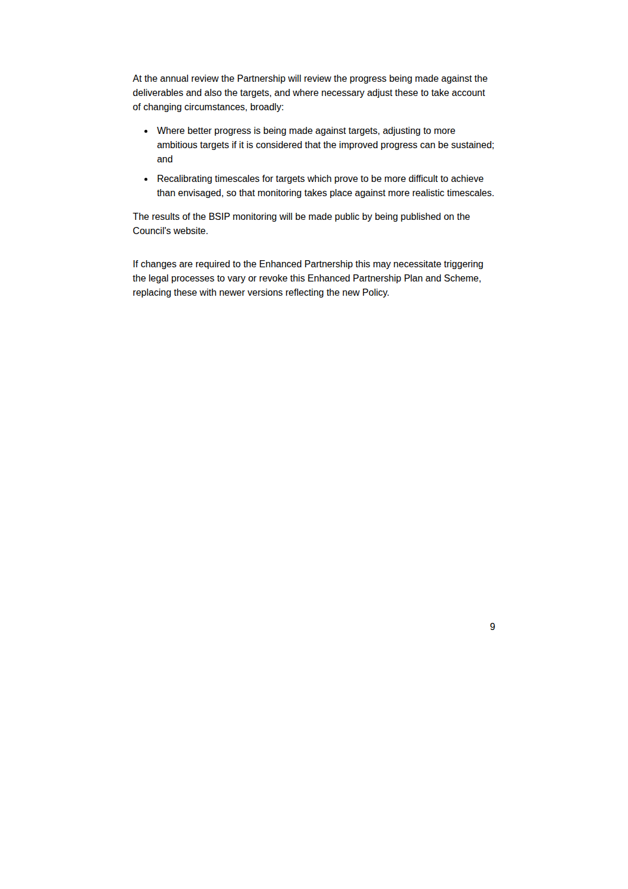At the annual review the Partnership will review the progress being made against the deliverables and also the targets, and where necessary adjust these to take account of changing circumstances, broadly:
Where better progress is being made against targets, adjusting to more ambitious targets if it is considered that the improved progress can be sustained; and
Recalibrating timescales for targets which prove to be more difficult to achieve than envisaged, so that monitoring takes place against more realistic timescales.
The results of the BSIP monitoring will be made public by being published on the Council's website.
If changes are required to the Enhanced Partnership this may necessitate triggering the legal processes to vary or revoke this Enhanced Partnership Plan and Scheme, replacing these with newer versions reflecting the new Policy.
9